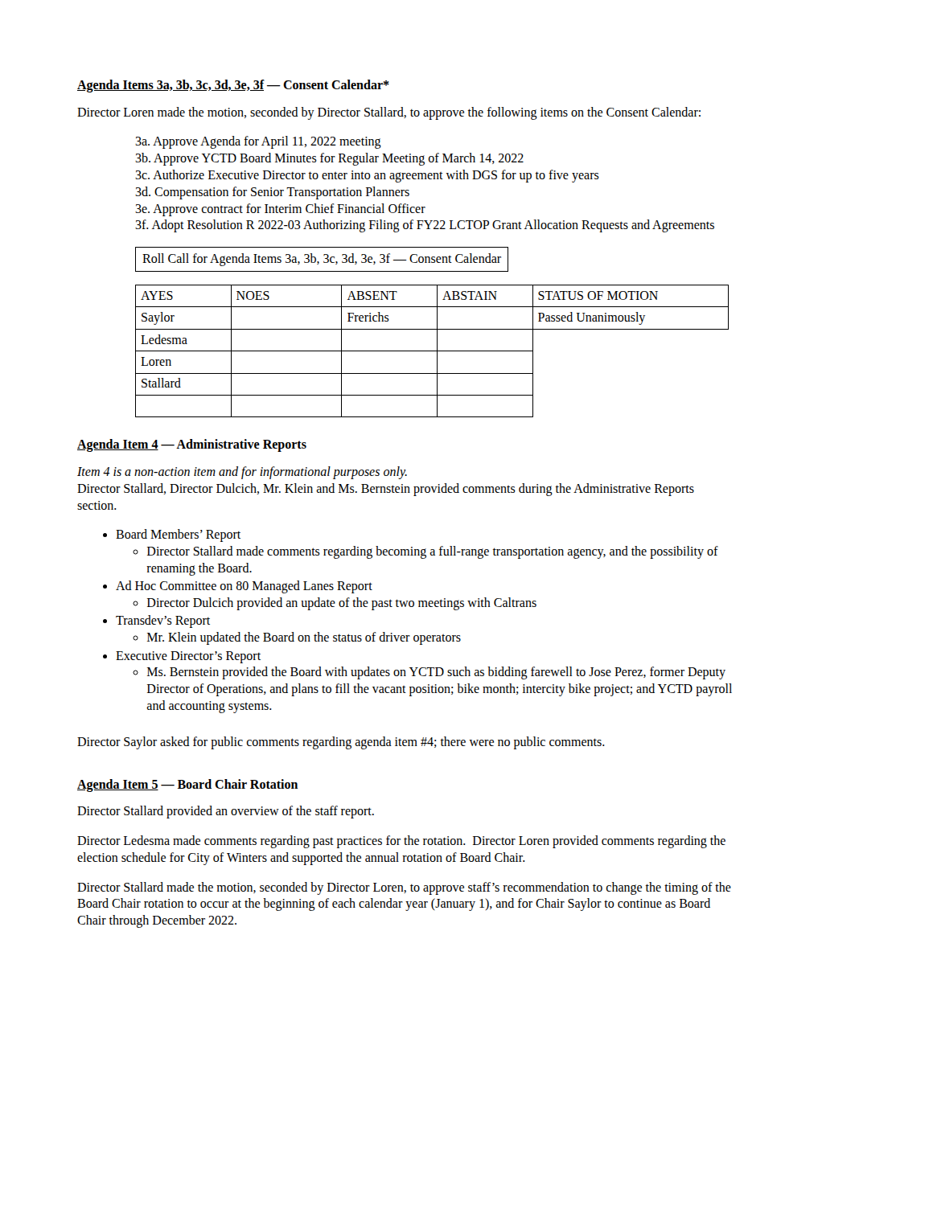Agenda Items 3a, 3b, 3c, 3d, 3e, 3f — Consent Calendar*
Director Loren made the motion, seconded by Director Stallard, to approve the following items on the Consent Calendar:
3a. Approve Agenda for April 11, 2022 meeting
3b. Approve YCTD Board Minutes for Regular Meeting of March 14, 2022
3c. Authorize Executive Director to enter into an agreement with DGS for up to five years
3d. Compensation for Senior Transportation Planners
3e. Approve contract for Interim Chief Financial Officer
3f. Adopt Resolution R 2022-03 Authorizing Filing of FY22 LCTOP Grant Allocation Requests and Agreements
Roll Call for Agenda Items 3a, 3b, 3c, 3d, 3e, 3f — Consent Calendar
| AYES | NOES | ABSENT | ABSTAIN | STATUS OF MOTION |
| --- | --- | --- | --- | --- |
| Saylor | | Frerichs | | Passed Unanimously |
| Ledesma | | | | |
| Loren | | | | |
| Stallard | | | | |
Agenda Item 4 — Administrative Reports
Item 4 is a non-action item and for informational purposes only.
Director Stallard, Director Dulcich, Mr. Klein and Ms. Bernstein provided comments during the Administrative Reports section.
Board Members’ Report
Director Stallard made comments regarding becoming a full-range transportation agency, and the possibility of renaming the Board.
Ad Hoc Committee on 80 Managed Lanes Report
Director Dulcich provided an update of the past two meetings with Caltrans
Transdev’s Report
Mr. Klein updated the Board on the status of driver operators
Executive Director’s Report
Ms. Bernstein provided the Board with updates on YCTD such as bidding farewell to Jose Perez, former Deputy Director of Operations, and plans to fill the vacant position; bike month; intercity bike project; and YCTD payroll and accounting systems.
Director Saylor asked for public comments regarding agenda item #4; there were no public comments.
Agenda Item 5 — Board Chair Rotation
Director Stallard provided an overview of the staff report.
Director Ledesma made comments regarding past practices for the rotation. Director Loren provided comments regarding the election schedule for City of Winters and supported the annual rotation of Board Chair.
Director Stallard made the motion, seconded by Director Loren, to approve staff’s recommendation to change the timing of the Board Chair rotation to occur at the beginning of each calendar year (January 1), and for Chair Saylor to continue as Board Chair through December 2022.